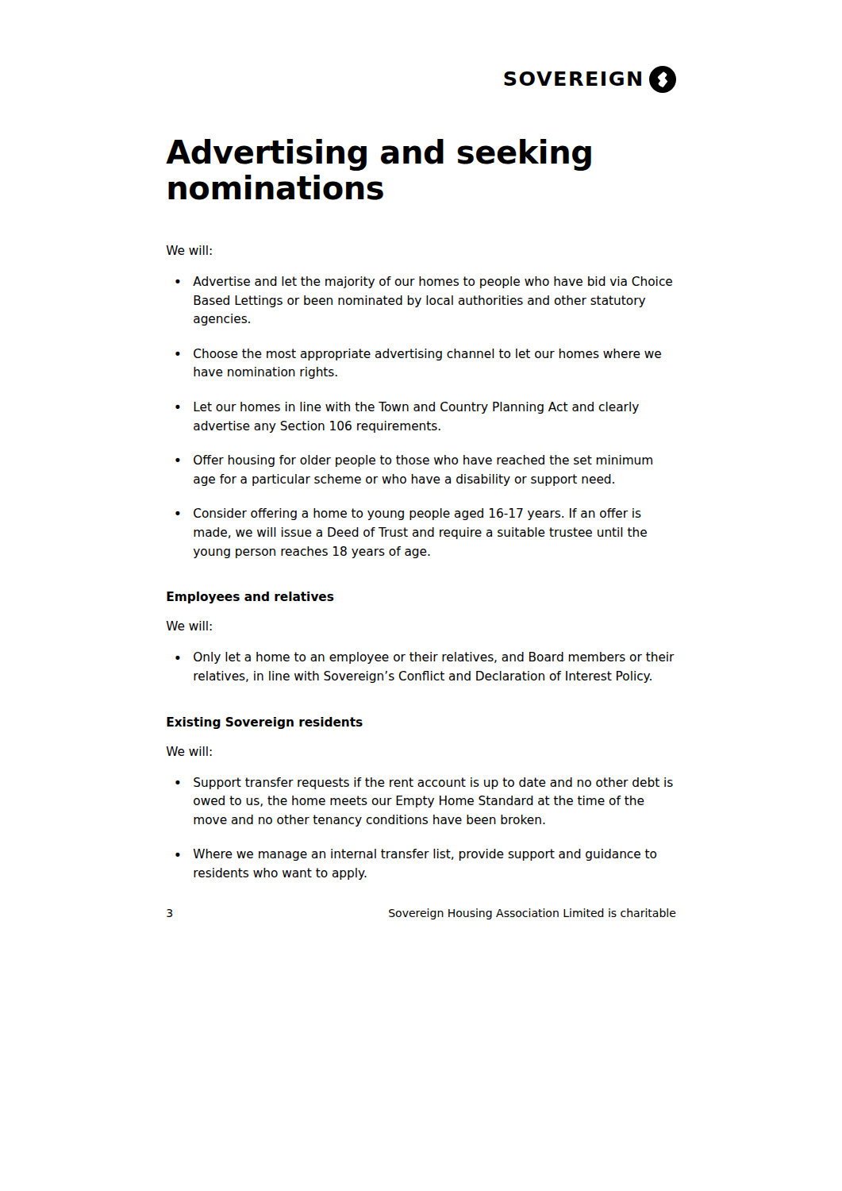SOVEREIGN
Advertising and seeking nominations
We will:
Advertise and let the majority of our homes to people who have bid via Choice Based Lettings or been nominated by local authorities and other statutory agencies.
Choose the most appropriate advertising channel to let our homes where we have nomination rights.
Let our homes in line with the Town and Country Planning Act and clearly advertise any Section 106 requirements.
Offer housing for older people to those who have reached the set minimum age for a particular scheme or who have a disability or support need.
Consider offering a home to young people aged 16-17 years. If an offer is made, we will issue a Deed of Trust and require a suitable trustee until the young person reaches 18 years of age.
Employees and relatives
We will:
Only let a home to an employee or their relatives, and Board members or their relatives, in line with Sovereign’s Conflict and Declaration of Interest Policy.
Existing Sovereign residents
We will:
Support transfer requests if the rent account is up to date and no other debt is owed to us, the home meets our Empty Home Standard at the time of the move and no other tenancy conditions have been broken.
Where we manage an internal transfer list, provide support and guidance to residents who want to apply.
3 Sovereign Housing Association Limited is charitable